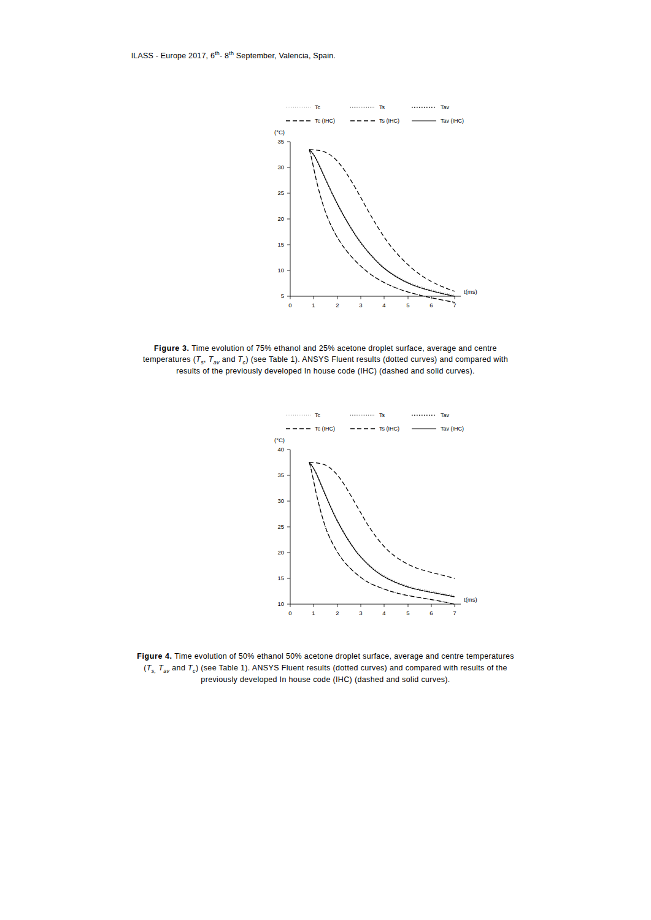ILASS - Europe 2017, 6th- 8th September, Valencia, Spain.
Tc Ts Tav Tc (IHC) Ts (IHC) Tav (IHC) (°C) 35 30 25 20 15 10 5 0 1 2 3 4 5 6 7 t(ms)
Figure 3. Time evolution of 75% ethanol and 25% acetone droplet surface, average and centre temperatures (Ts, Tav and Tc) (see Table 1). ANSYS Fluent results (dotted curves) and compared with results of the previously developed In house code (IHC) (dashed and solid curves).
Tc Ts Tav Tc (IHC) Ts (IHC) Tav (IHC) (°C) 40 35 30 25 20 15 10 0 1 2 3 4 5 6 7 t(ms)
Figure 4. Time evolution of 50% ethanol 50% acetone droplet surface, average and centre temperatures (Ts, Tav and Tc) (see Table 1). ANSYS Fluent results (dotted curves) and compared with results of the previously developed In house code (IHC) (dashed and solid curves).